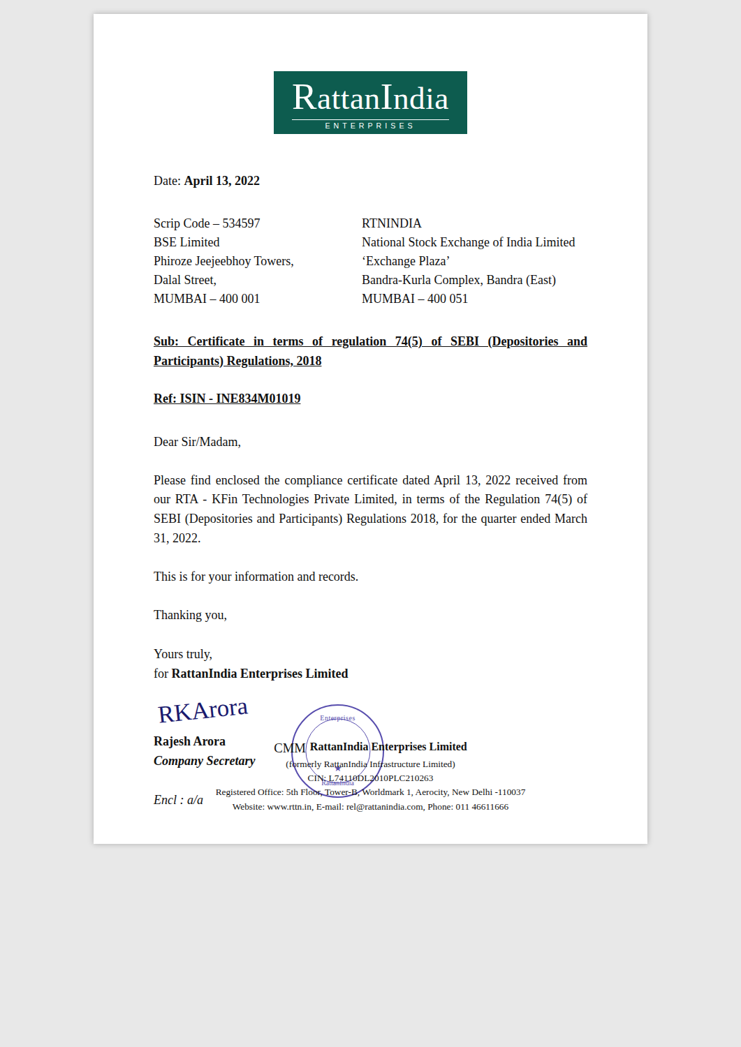RattanIndia
ENTERPRISES
Date: April 13, 2022
| Scrip Code – 534597 BSE Limited Phiroze Jeejeebhoy Towers, Dalal Street, MUMBAI – 400 001 | RTNINDIA National Stock Exchange of India Limited ‘Exchange Plaza’ Bandra-Kurla Complex, Bandra (East) MUMBAI – 400 051 |
Sub: Certificate in terms of regulation 74(5) of SEBI (Depositories and Participants) Regulations, 2018
Ref: ISIN - INE834M01019
Dear Sir/Madam,
Please find enclosed the compliance certificate dated April 13, 2022 received from our RTA - KFin Technologies Private Limited, in terms of the Regulation 74(5) of SEBI (Depositories and Participants) Regulations 2018, for the quarter ended March 31, 2022.
This is for your information and records.
Thanking you,
Yours truly,
for RattanIndia Enterprises Limited
RKArora
Enterprises
RattanIndia
★
Rajesh Arora
Company Secretary
Encl : a/a
CMM RattanIndia Enterprises Limited
(formerly RattanIndia Infrastructure Limited)
CIN: L74110DL2010PLC210263
Registered Office: 5th Floor, Tower-B, Worldmark 1, Aerocity, New Delhi -110037
Website: www.rttn.in, E-mail: rel@rattanindia.com, Phone: 011 46611666